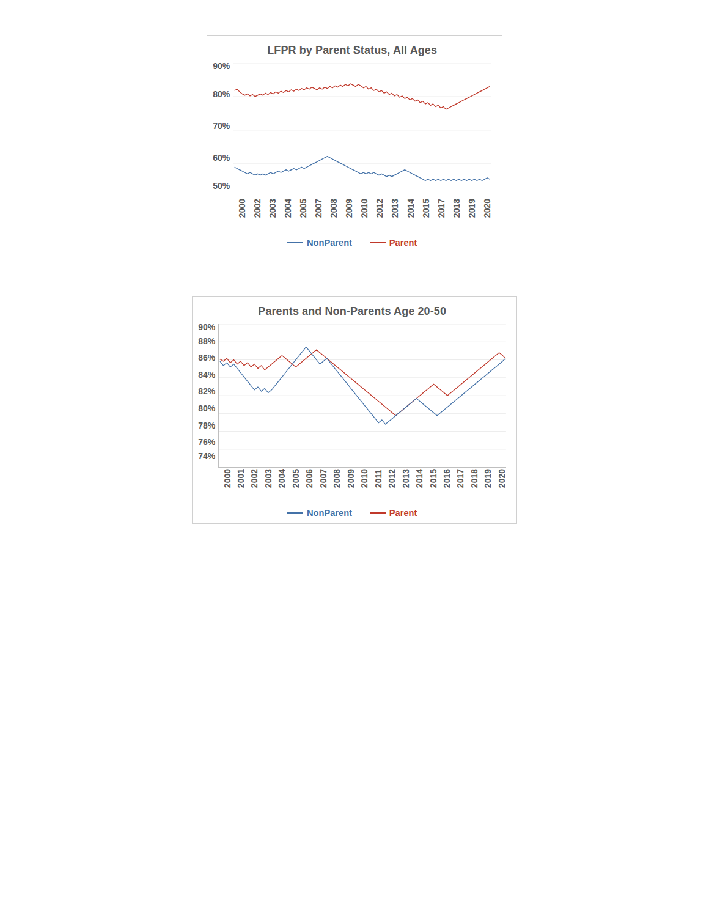LFPR by Parent Status, All Ages
90% 80% 70% 60% 50%
20002002200320042005 20072008200920102012 20132014201520172018 20192020
NonParent
Parent
Parents and Non-Parents Age 20-50
90% 88% 86% 84% 82% 80% 78% 76% 74%
20002001200220032004 20052006200720082009 20102011201220132014 20152016201720182019 2020
NonParent
Parent